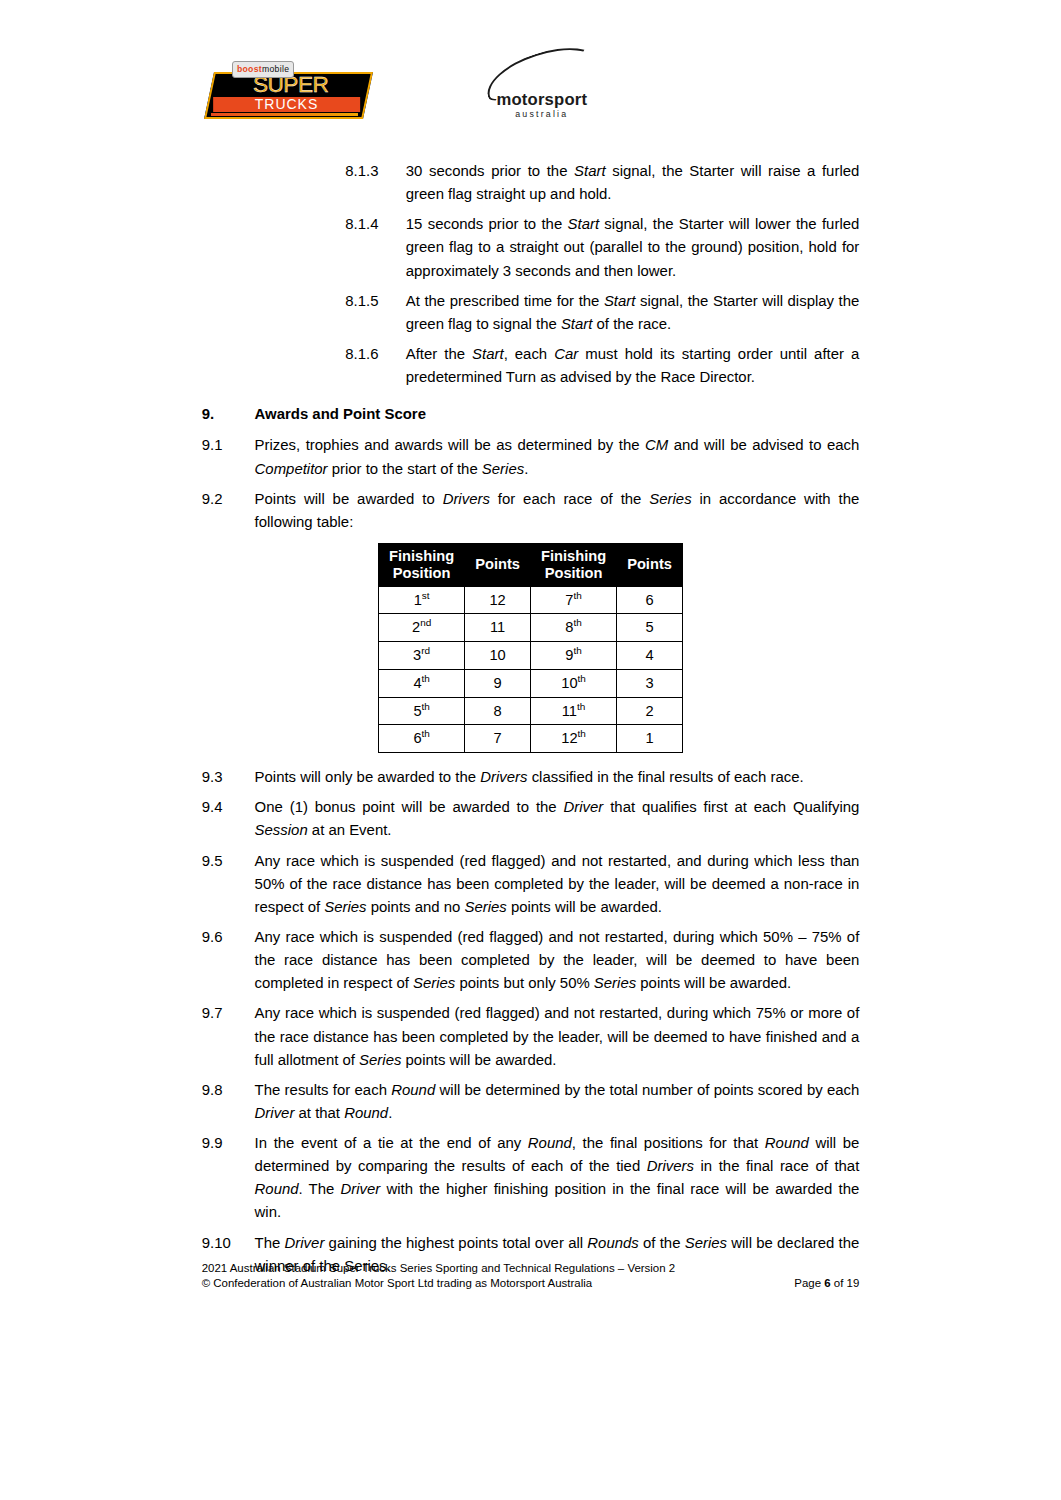boostmobile
SUPER TRUCKS
motorsport
australia
8.1.3
30 seconds prior to the Start signal, the Starter will raise a furled green flag straight up and hold.
8.1.4
15 seconds prior to the Start signal, the Starter will lower the furled green flag to a straight out (parallel to the ground) position, hold for approximately 3 seconds and then lower.
8.1.5
At the prescribed time for the Start signal, the Starter will display the green flag to signal the Start of the race.
8.1.6
After the Start, each Car must hold its starting order until after a predetermined Turn as advised by the Race Director.
9.
Awards and Point Score
9.1
Prizes, trophies and awards will be as determined by the CM and will be advised to each Competitor prior to the start of the Series.
9.2
Points will be awarded to Drivers for each race of the Series in accordance with the following table:
| Finishing Position | Points | Finishing Position | Points |
| --- | --- | --- | --- |
| 1 st | 12 | 7 th | 6 |
| 2 nd | 11 | 8 th | 5 |
| 3 rd | 10 | 9 th | 4 |
| 4 th | 9 | 10 th | 3 |
| 5 th | 8 | 11 th | 2 |
| 6 th | 7 | 12 th | 1 |
9.3
Points will only be awarded to the Drivers classified in the final results of each race.
9.4
One (1) bonus point will be awarded to the Driver that qualifies first at each Qualifying Session at an Event.
9.5
Any race which is suspended (red flagged) and not restarted, and during which less than 50% of the race distance has been completed by the leader, will be deemed a non-race in respect of Series points and no Series points will be awarded.
9.6
Any race which is suspended (red flagged) and not restarted, during which 50% – 75% of the race distance has been completed by the leader, will be deemed to have been completed in respect of Series points but only 50% Series points will be awarded.
9.7
Any race which is suspended (red flagged) and not restarted, during which 75% or more of the race distance has been completed by the leader, will be deemed to have finished and a full allotment of Series points will be awarded.
9.8
The results for each Round will be determined by the total number of points scored by each Driver at that Round.
9.9
In the event of a tie at the end of any Round, the final positions for that Round will be determined by comparing the results of each of the tied Drivers in the final race of that Round. The Driver with the higher finishing position in the final race will be awarded the win.
9.10
The Driver gaining the highest points total over all Rounds of the Series will be declared the winner of the Series.
2021 Australian Stadium Super Trucks Series Sporting and Technical Regulations – Version 2
© Confederation of Australian Motor Sport Ltd trading as Motorsport Australia
Page 6 of 19